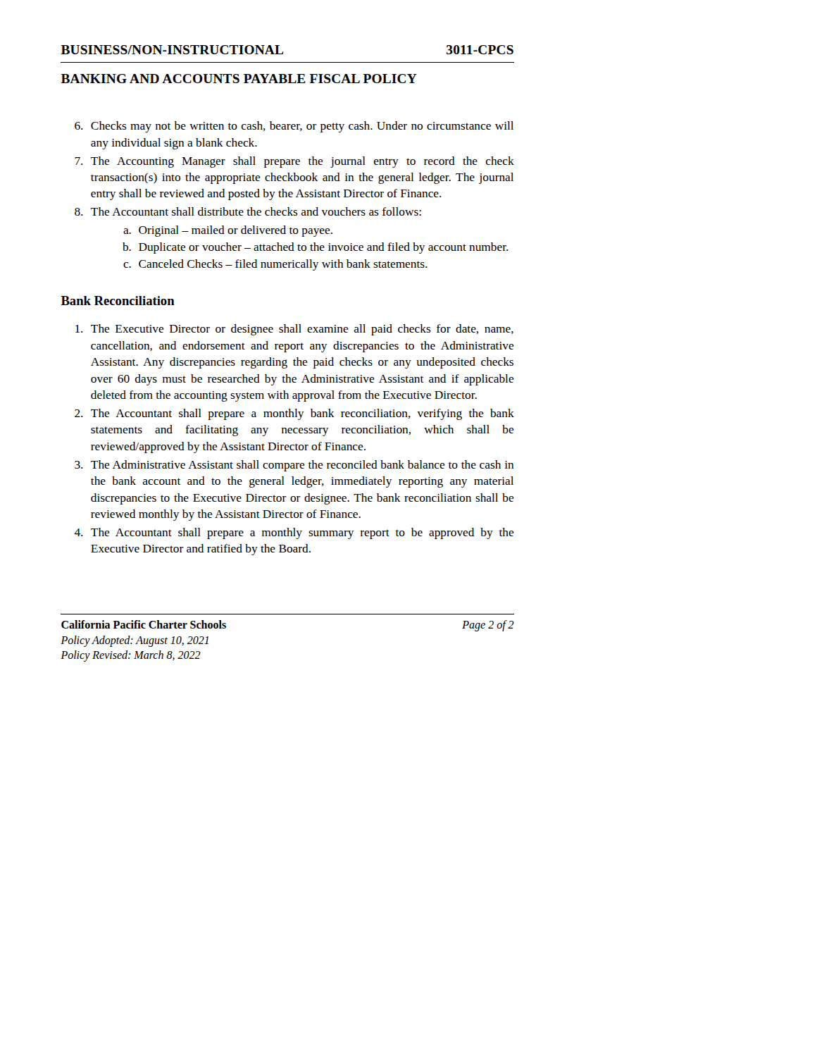BUSINESS/NON-INSTRUCTIONAL 3011-CPCS
BANKING AND ACCOUNTS PAYABLE FISCAL POLICY
Checks may not be written to cash, bearer, or petty cash. Under no circumstance will any individual sign a blank check.
The Accounting Manager shall prepare the journal entry to record the check transaction(s) into the appropriate checkbook and in the general ledger. The journal entry shall be reviewed and posted by the Assistant Director of Finance.
The Accountant shall distribute the checks and vouchers as follows:
Original – mailed or delivered to payee.
Duplicate or voucher – attached to the invoice and filed by account number.
Canceled Checks – filed numerically with bank statements.
Bank Reconciliation
The Executive Director or designee shall examine all paid checks for date, name, cancellation, and endorsement and report any discrepancies to the Administrative Assistant. Any discrepancies regarding the paid checks or any undeposited checks over 60 days must be researched by the Administrative Assistant and if applicable deleted from the accounting system with approval from the Executive Director.
The Accountant shall prepare a monthly bank reconciliation, verifying the bank statements and facilitating any necessary reconciliation, which shall be reviewed/approved by the Assistant Director of Finance.
The Administrative Assistant shall compare the reconciled bank balance to the cash in the bank account and to the general ledger, immediately reporting any material discrepancies to the Executive Director or designee. The bank reconciliation shall be reviewed monthly by the Assistant Director of Finance.
The Accountant shall prepare a monthly summary report to be approved by the Executive Director and ratified by the Board.
California Pacific Charter Schools
Policy Adopted: August 10, 2021
Policy Revised: March 8, 2022
Page 2 of 2